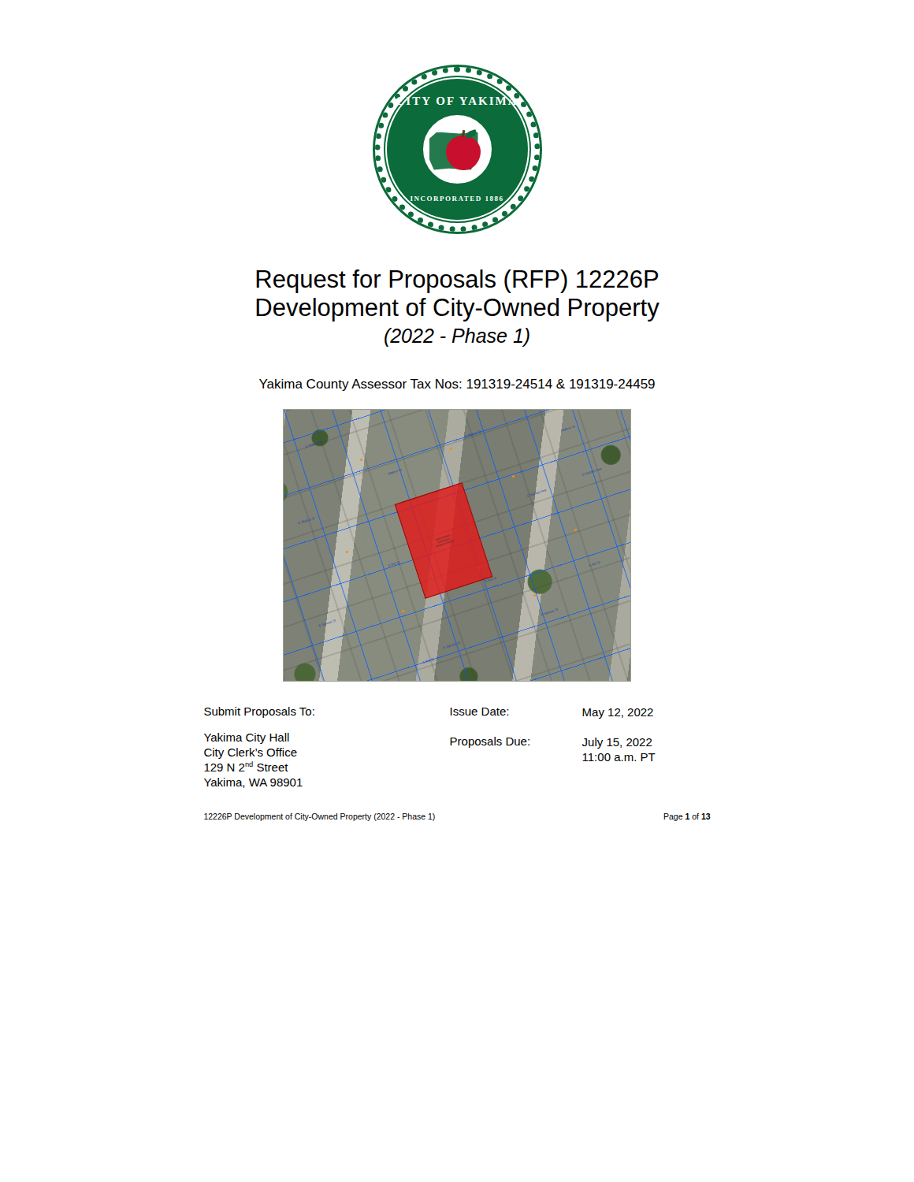CITY OF YAKIMA
INCORPORATED 1886
Request for Proposals (RFP) 12226P
Development of City-Owned Property (2022 - Phase 1)
Yakima County Assessor Tax Nos: 191319-24514 & 191319-24459
E Walnut St
E Walnut St
Walnut St
E Walnut St
Walnut St
S Naches Ave
S Naches Ave
E Spruce St
E Spruce St
E Spruce St
S 3rd St
S 3rd St
S 3rd St
S 4th St
Yakima Police
Department
Evidence Facility
Submit Proposals To:
Yakima City Hall
City Clerk’s Office
129 N 2nd Street
Yakima, WA 98901
Issue Date:
May 12, 2022
Proposals Due:
July 15, 2022
11:00 a.m. PT
12226P Development of City-Owned Property (2022 - Phase 1)
Page 1 of 13